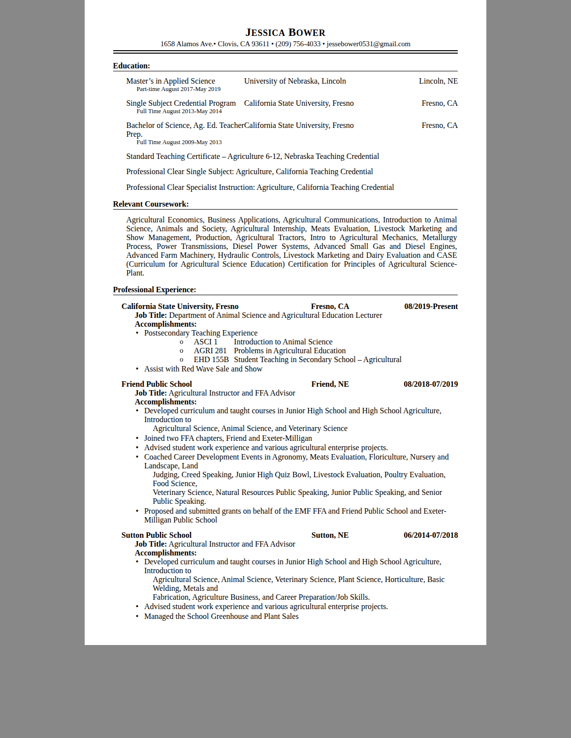JESSICA BOWER
1658 Alamos Ave.• Clovis, CA 93611 • (209) 756-4033 • jessebower0531@gmail.com
Education:
| Master’s in Applied Science Part-time August 2017-May 2019 | University of Nebraska, Lincoln | Lincoln, NE |
| Single Subject Credential Program Full Time August 2013-May 2014 | California State University, Fresno | Fresno, CA |
| Bachelor of Science, Ag. Ed. Teacher Prep. Full Time August 2009-May 2013 | California State University, Fresno | Fresno, CA |
Standard Teaching Certificate – Agriculture 6-12, Nebraska Teaching Credential
Professional Clear Single Subject: Agriculture, California Teaching Credential
Professional Clear Specialist Instruction: Agriculture, California Teaching Credential
Relevant Coursework:
Agricultural Economics, Business Applications, Agricultural Communications, Introduction to Animal Science, Animals and Society, Agricultural Internship, Meats Evaluation, Livestock Marketing and Show Management, Production, Agricultural Tractors, Intro to Agricultural Mechanics, Metallurgy Process, Power Transmissions, Diesel Power Systems, Advanced Small Gas and Diesel Engines, Advanced Farm Machinery, Hydraulic Controls, Livestock Marketing and Dairy Evaluation and CASE (Curriculum for Agricultural Science Education) Certification for Principles of Agricultural Science- Plant.
Professional Experience:
California State University, Fresno Fresno, CA 08/2019-Present
Job Title: Department of Animal Science and Agricultural Education Lecturer
Accomplishments:
Postsecondary Teaching Experience
ASCI 1 Introduction to Animal Science
AGRI 281 Problems in Agricultural Education
EHD 155BStudent Teaching in Secondary School – Agricultural
Assist with Red Wave Sale and Show
Friend Public School Friend, NE 08/2018-07/2019
Job Title: Agricultural Instructor and FFA Advisor
Accomplishments:
Developed curriculum and taught courses in Junior High School and High School Agriculture, Introduction toAgricultural Science, Animal Science, and Veterinary Science
Joined two FFA chapters, Friend and Exeter-Milligan
Advised student work experience and various agricultural enterprise projects.
Coached Career Development Events in Agronomy, Meats Evaluation, Floriculture, Nursery and Landscape, LandJudging, Creed Speaking, Junior High Quiz Bowl, Livestock Evaluation, Poultry Evaluation, Food Science, Veterinary Science, Natural Resources Public Speaking, Junior Public Speaking, and Senior Public Speaking.
Proposed and submitted grants on behalf of the EMF FFA and Friend Public School and Exeter-Milligan Public School
Sutton Public School Sutton, NE 06/2014-07/2018
Job Title: Agricultural Instructor and FFA Advisor
Accomplishments:
Developed curriculum and taught courses in Junior High School and High School Agriculture, Introduction toAgricultural Science, Animal Science, Veterinary Science, Plant Science, Horticulture, Basic Welding, Metals and Fabrication, Agriculture Business, and Career Preparation/Job Skills.
Advised student work experience and various agricultural enterprise projects.
Managed the School Greenhouse and Plant Sales